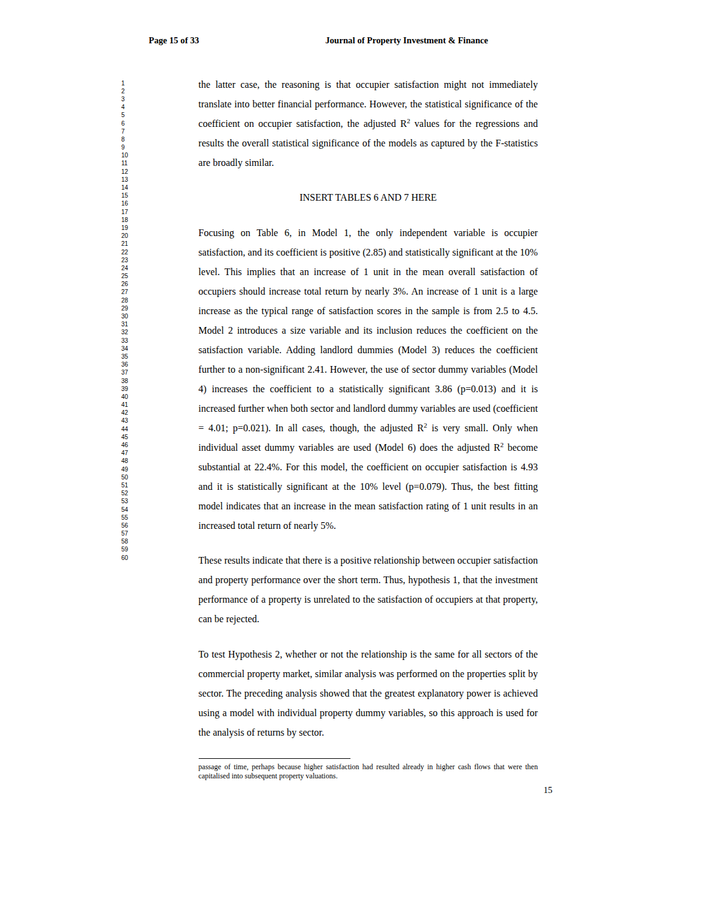Page 15 of 33 Journal of Property Investment & Finance
1
2
3
4
5
6
7
8
9
10
11
12
13
14
15
16
17
18
19
20
21
22
23
24
25
26
27
28
29
30
31
32
33
34
35
36
37
38
39
40
41
42
43
44
45
46
47
48
49
50
51
52
53
54
55
56
57
58
59
60
the latter case, the reasoning is that occupier satisfaction might not immediately translate into better financial performance. However, the statistical significance of the coefficient on occupier satisfaction, the adjusted R2 values for the regressions and results the overall statistical significance of the models as captured by the F-statistics are broadly similar.
INSERT TABLES 6 AND 7 HERE
Focusing on Table 6, in Model 1, the only independent variable is occupier satisfaction, and its coefficient is positive (2.85) and statistically significant at the 10% level. This implies that an increase of 1 unit in the mean overall satisfaction of occupiers should increase total return by nearly 3%. An increase of 1 unit is a large increase as the typical range of satisfaction scores in the sample is from 2.5 to 4.5. Model 2 introduces a size variable and its inclusion reduces the coefficient on the satisfaction variable. Adding landlord dummies (Model 3) reduces the coefficient further to a non-significant 2.41. However, the use of sector dummy variables (Model 4) increases the coefficient to a statistically significant 3.86 (p=0.013) and it is increased further when both sector and landlord dummy variables are used (coefficient = 4.01; p=0.021). In all cases, though, the adjusted R2 is very small. Only when individual asset dummy variables are used (Model 6) does the adjusted R2 become substantial at 22.4%. For this model, the coefficient on occupier satisfaction is 4.93 and it is statistically significant at the 10% level (p=0.079). Thus, the best fitting model indicates that an increase in the mean satisfaction rating of 1 unit results in an increased total return of nearly 5%.
These results indicate that there is a positive relationship between occupier satisfaction and property performance over the short term. Thus, hypothesis 1, that the investment performance of a property is unrelated to the satisfaction of occupiers at that property, can be rejected.
To test Hypothesis 2, whether or not the relationship is the same for all sectors of the commercial property market, similar analysis was performed on the properties split by sector. The preceding analysis showed that the greatest explanatory power is achieved using a model with individual property dummy variables, so this approach is used for the analysis of returns by sector.
passage of time, perhaps because higher satisfaction had resulted already in higher cash flows that were then capitalised into subsequent property valuations.
15